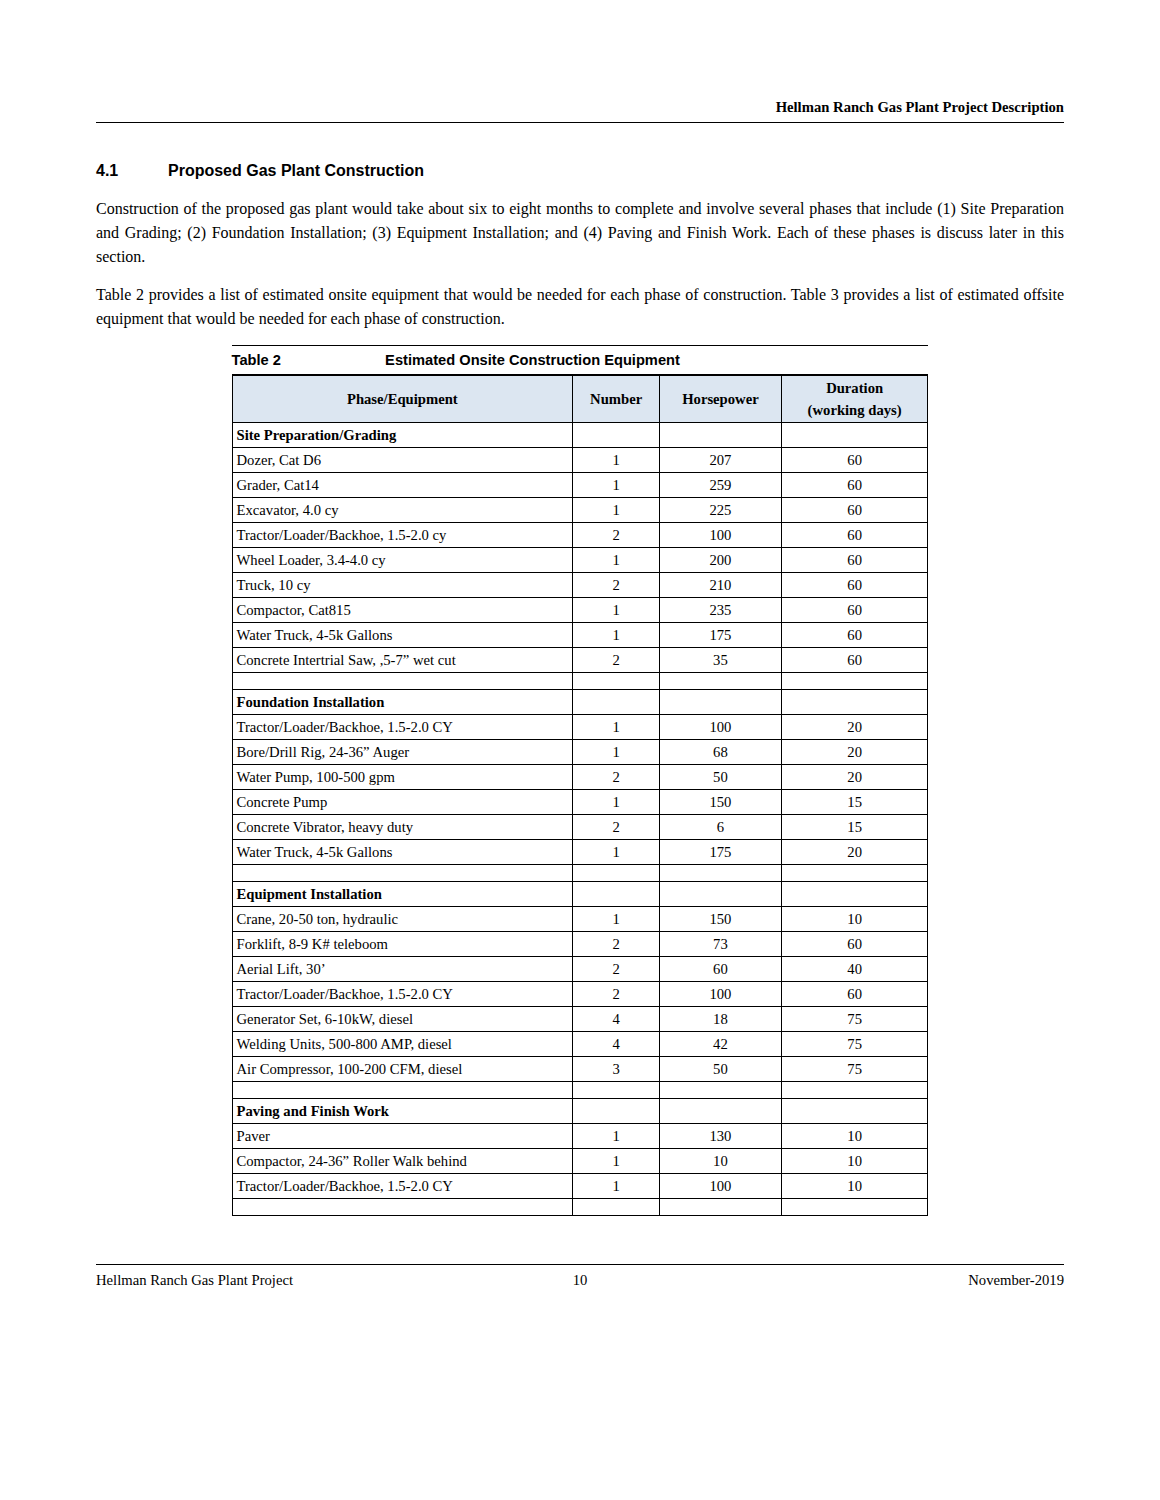Hellman Ranch Gas Plant Project Description
4.1 Proposed Gas Plant Construction
Construction of the proposed gas plant would take about six to eight months to complete and involve several phases that include (1) Site Preparation and Grading; (2) Foundation Installation; (3) Equipment Installation; and (4) Paving and Finish Work. Each of these phases is discuss later in this section.
Table 2 provides a list of estimated onsite equipment that would be needed for each phase of construction. Table 3 provides a list of estimated offsite equipment that would be needed for each phase of construction.
Table 2 Estimated Onsite Construction Equipment
| Phase/Equipment | Number | Horsepower | Duration (working days) |
| --- | --- | --- | --- |
| Site Preparation/Grading | | | |
| Dozer, Cat D6 | 1 | 207 | 60 |
| Grader, Cat14 | 1 | 259 | 60 |
| Excavator, 4.0 cy | 1 | 225 | 60 |
| Tractor/Loader/Backhoe, 1.5-2.0 cy | 2 | 100 | 60 |
| Wheel Loader, 3.4-4.0 cy | 1 | 200 | 60 |
| Truck, 10 cy | 2 | 210 | 60 |
| Compactor, Cat815 | 1 | 235 | 60 |
| Water Truck, 4-5k Gallons | 1 | 175 | 60 |
| Concrete Intertrial Saw, ,5-7” wet cut | 2 | 35 | 60 |
| Foundation Installation | | | |
| Tractor/Loader/Backhoe, 1.5-2.0 CY | 1 | 100 | 20 |
| Bore/Drill Rig, 24-36” Auger | 1 | 68 | 20 |
| Water Pump, 100-500 gpm | 2 | 50 | 20 |
| Concrete Pump | 1 | 150 | 15 |
| Concrete Vibrator, heavy duty | 2 | 6 | 15 |
| Water Truck, 4-5k Gallons | 1 | 175 | 20 |
| Equipment Installation | | | |
| Crane, 20-50 ton, hydraulic | 1 | 150 | 10 |
| Forklift, 8-9 K# teleboom | 2 | 73 | 60 |
| Aerial Lift, 30’ | 2 | 60 | 40 |
| Tractor/Loader/Backhoe, 1.5-2.0 CY | 2 | 100 | 60 |
| Generator Set, 6-10kW, diesel | 4 | 18 | 75 |
| Welding Units, 500-800 AMP, diesel | 4 | 42 | 75 |
| Air Compressor, 100-200 CFM, diesel | 3 | 50 | 75 |
| Paving and Finish Work | | | |
| Paver | 1 | 130 | 10 |
| Compactor, 24-36” Roller Walk behind | 1 | 10 | 10 |
| Tractor/Loader/Backhoe, 1.5-2.0 CY | 1 | 100 | 10 |
Hellman Ranch Gas Plant Project
10
November-2019